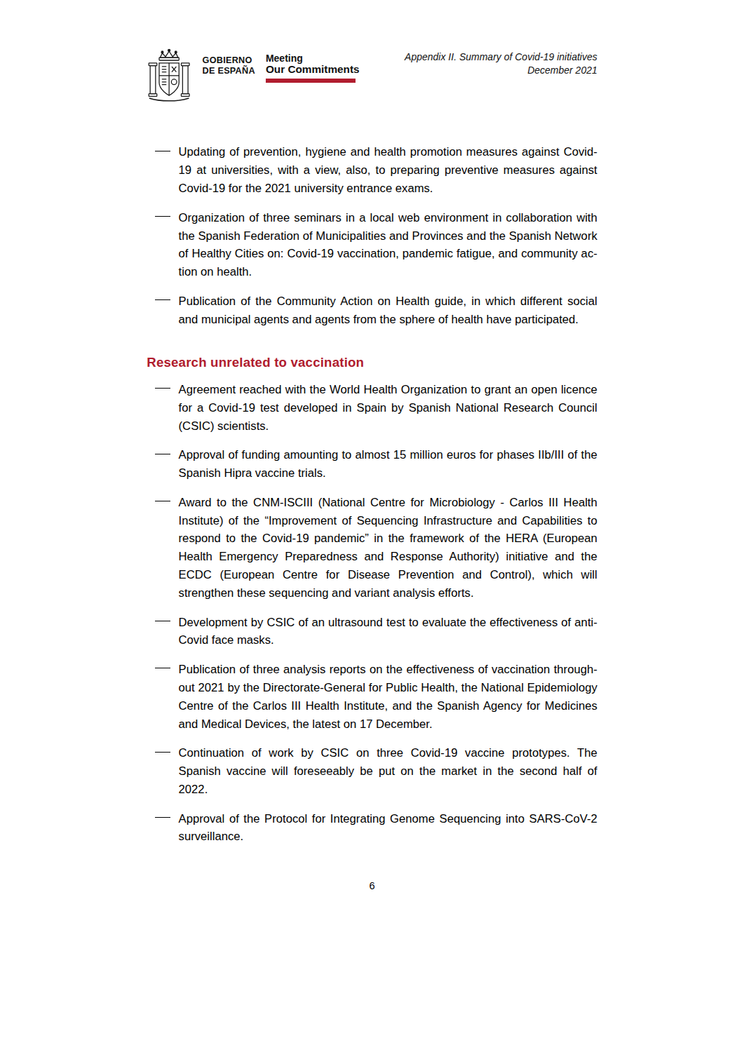GOBIERNO
DE ESPAÑA
Meeting
Our Commitments
Appendix II. Summary of Covid-19 initiatives
December 2021
Updating of prevention, hygiene and health promotion measures against Covid-19 at universities, with a view, also, to preparing preventive measures against Covid-19 for the 2021 university entrance exams.
Organization of three seminars in a local web environment in collaboration with the Spanish Federation of Municipalities and Provinces and the Spanish Network of Healthy Cities on: Covid-19 vaccination, pandemic fatigue, and community action on health.
Publication of the Community Action on Health guide, in which different social and municipal agents and agents from the sphere of health have participated.
Research unrelated to vaccination
Agreement reached with the World Health Organization to grant an open licence for a Covid-19 test developed in Spain by Spanish National Research Council (CSIC) scientists.
Approval of funding amounting to almost 15 million euros for phases IIb/III of the Spanish Hipra vaccine trials.
Award to the CNM-ISCIII (National Centre for Microbiology - Carlos III Health Institute) of the “Improvement of Sequencing Infrastructure and Capabilities to respond to the Covid-19 pandemic” in the framework of the HERA (European Health Emergency Preparedness and Response Authority) initiative and the ECDC (European Centre for Disease Prevention and Control), which will strengthen these sequencing and variant analysis efforts.
Development by CSIC of an ultrasound test to evaluate the effectiveness of anti-Covid face masks.
Publication of three analysis reports on the effectiveness of vaccination throughout 2021 by the Directorate-General for Public Health, the National Epidemiology Centre of the Carlos III Health Institute, and the Spanish Agency for Medicines and Medical Devices, the latest on 17 December.
Continuation of work by CSIC on three Covid-19 vaccine prototypes. The Spanish vaccine will foreseeably be put on the market in the second half of 2022.
Approval of the Protocol for Integrating Genome Sequencing into SARS-CoV-2 surveillance.
6